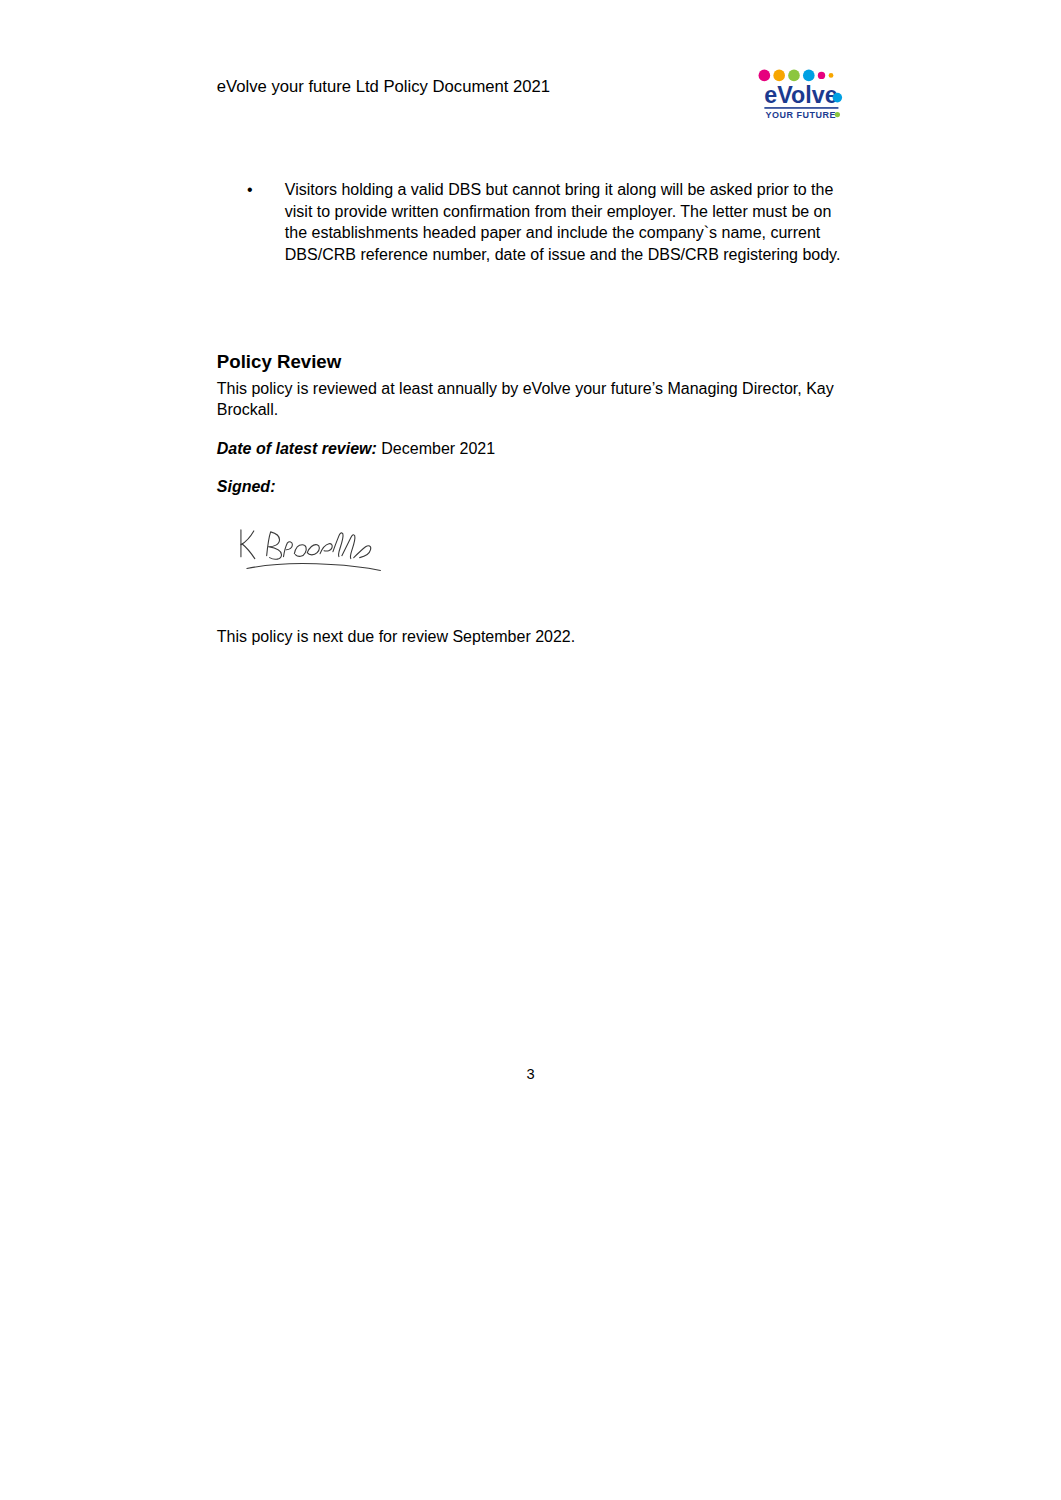eVolve your future Ltd Policy Document 2021
eVolve YOUR FUTURE
Visitors holding a valid DBS but cannot bring it along will be asked prior to the visit to provide written confirmation from their employer. The letter must be on the establishments headed paper and include the company`s name, current DBS/CRB reference number, date of issue and the DBS/CRB registering body.
Policy Review
This policy is reviewed at least annually by eVolve your future’s Managing Director, Kay Brockall.
Date of latest review: December 2021
Signed:
This policy is next due for review September 2022.
3